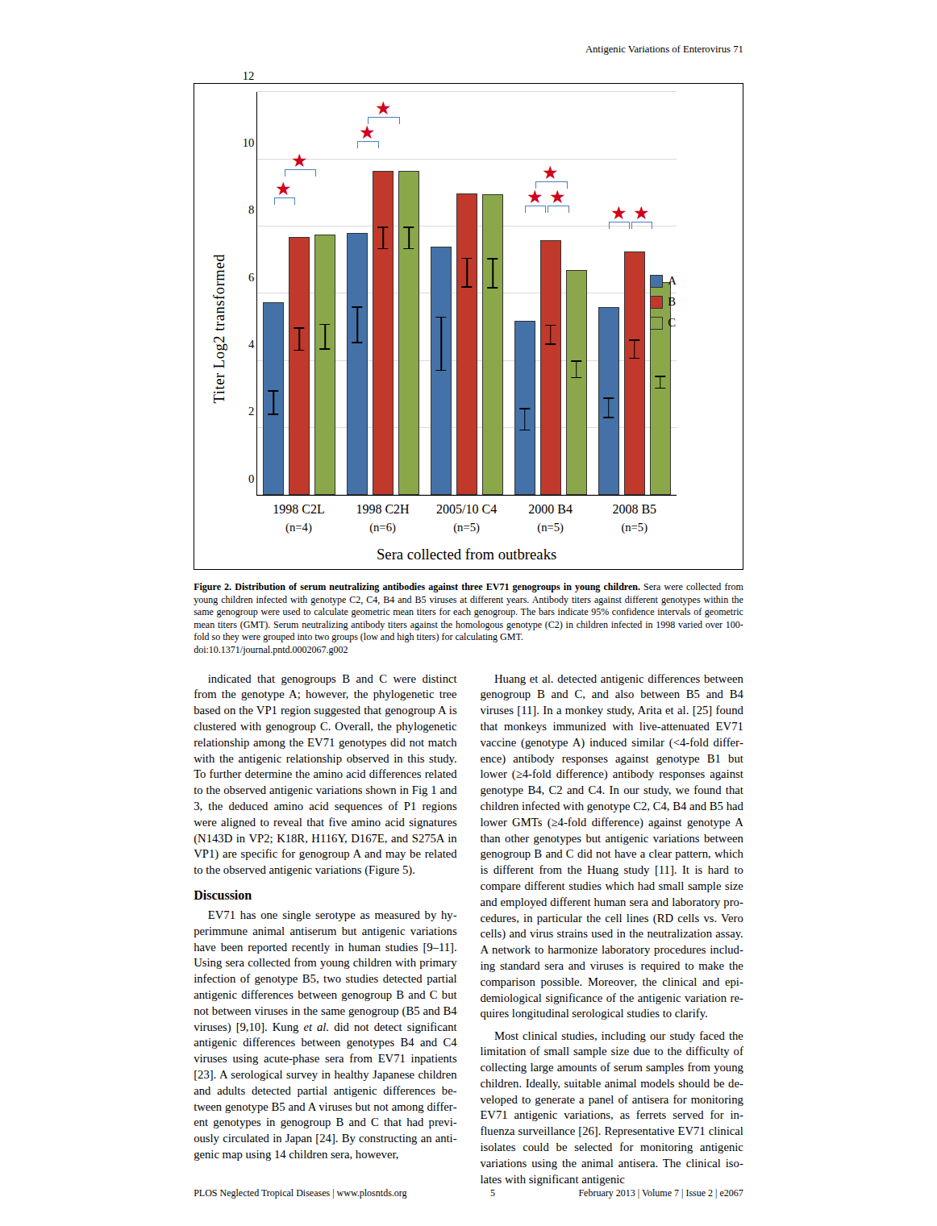Antigenic Variations of Enterovirus 71
Titer Log2 transformed
0
2
4
6
8
10
12
★
★
★
★
★
★
★
★
★
A
B
C
1998 C2L
(n=4)
1998 C2H
(n=6)
2005/10 C4
(n=5)
2000 B4
(n=5)
2008 B5
(n=5)
Sera collected from outbreaks
Figure 2. Distribution of serum neutralizing antibodies against three EV71 genogroups in young children. Sera were collected from young children infected with genotype C2, C4, B4 and B5 viruses at different years. Antibody titers against different genotypes within the same genogroup were used to calculate geometric mean titers for each genogroup. The bars indicate 95% confidence intervals of geometric mean titers (GMT). Serum neutralizing antibody titers against the homologous genotype (C2) in children infected in 1998 varied over 100-fold so they were grouped into two groups (low and high titers) for calculating GMT.
doi:10.1371/journal.pntd.0002067.g002
indicated that genogroups B and C were distinct from the genotype A; however, the phylogenetic tree based on the VP1 region suggested that genogroup A is clustered with genogroup C. Overall, the phylogenetic relationship among the EV71 genotypes did not match with the antigenic relationship observed in this study. To further determine the amino acid differences related to the observed antigenic variations shown in Fig 1 and 3, the deduced amino acid sequences of P1 regions were aligned to reveal that five amino acid signatures (N143D in VP2; K18R, H116Y, D167E, and S275A in VP1) are specific for genogroup A and may be related to the observed antigenic variations (Figure 5).
Discussion
EV71 has one single serotype as measured by hyperimmune animal antiserum but antigenic variations have been reported recently in human studies [9–11]. Using sera collected from young children with primary infection of genotype B5, two studies detected partial antigenic differences between genogroup B and C but not between viruses in the same genogroup (B5 and B4 viruses) [9,10]. Kung et al. did not detect significant antigenic differences between genotypes B4 and C4 viruses using acute-phase sera from EV71 inpatients [23]. A serological survey in healthy Japanese children and adults detected partial antigenic differences between genotype B5 and A viruses but not among different genotypes in genogroup B and C that had previously circulated in Japan [24]. By constructing an antigenic map using 14 children sera, however,
Huang et al. detected antigenic differences between genogroup B and C, and also between B5 and B4 viruses [11]. In a monkey study, Arita et al. [25] found that monkeys immunized with live-attenuated EV71 vaccine (genotype A) induced similar (<4-fold difference) antibody responses against genotype B1 but lower (≥4-fold difference) antibody responses against genotype B4, C2 and C4. In our study, we found that children infected with genotype C2, C4, B4 and B5 had lower GMTs (≥4-fold difference) against genotype A than other genotypes but antigenic variations between genogroup B and C did not have a clear pattern, which is different from the Huang study [11]. It is hard to compare different studies which had small sample size and employed different human sera and laboratory procedures, in particular the cell lines (RD cells vs. Vero cells) and virus strains used in the neutralization assay. A network to harmonize laboratory procedures including standard sera and viruses is required to make the comparison possible. Moreover, the clinical and epidemiological significance of the antigenic variation requires longitudinal serological studies to clarify.
Most clinical studies, including our study faced the limitation of small sample size due to the difficulty of collecting large amounts of serum samples from young children. Ideally, suitable animal models should be developed to generate a panel of antisera for monitoring EV71 antigenic variations, as ferrets served for influenza surveillance [26]. Representative EV71 clinical isolates could be selected for monitoring antigenic variations using the animal antisera. The clinical isolates with significant antigenic
PLOS Neglected Tropical Diseases | www.plosntds.org
5
February 2013 | Volume 7 | Issue 2 | e2067